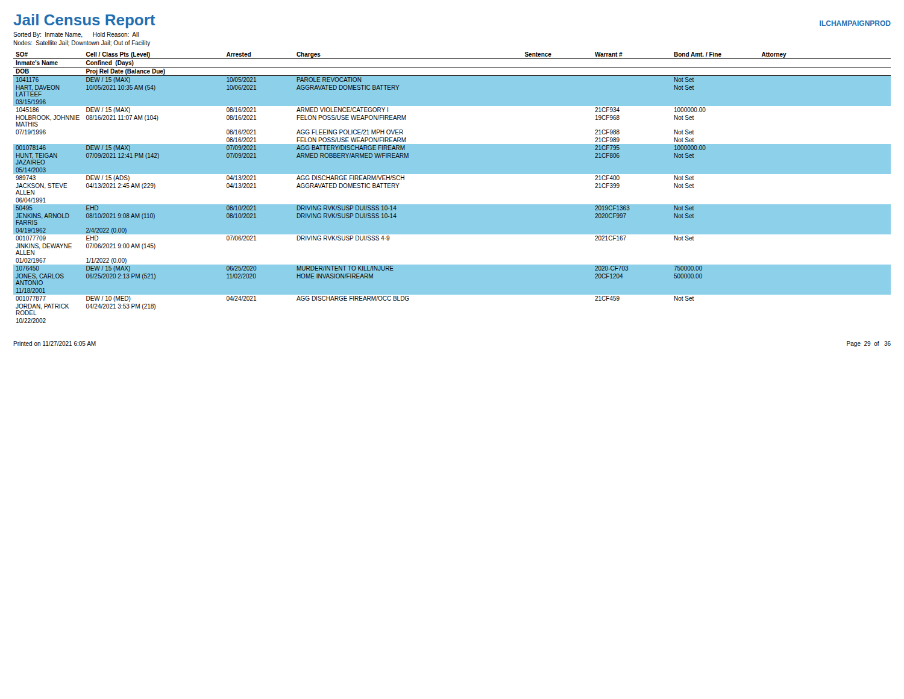ILCHAMPAIGNPROD
Jail Census Report
Sorted By: Inmate Name, Hold Reason: All
Nodes: Satellite Jail; Downtown Jail; Out of Facility
| SO# | Cell / Class Pts (Level) | Arrested | Charges | Sentence | Warrant # | Bond Amt. / Fine | Attorney |
| --- | --- | --- | --- | --- | --- | --- | --- |
| Inmate's Name | Confined (Days) | | | | | | |
| DOB | Proj Rel Date (Balance Due) | | | | | | |
| 1041176 | DEW / 15 (MAX) | 10/05/2021 | PAROLE REVOCATION | | | Not Set | |
| HART, DAVEON LATTEEF | 10/05/2021 10:35 AM (54) | 10/06/2021 | AGGRAVATED DOMESTIC BATTERY | | | Not Set | |
| 03/15/1996 | | | | | | | |
| 1045186 | DEW / 15 (MAX) | 08/16/2021 | ARMED VIOLENCE/CATEGORY I | | 21CF934 | 1000000.00 | |
| HOLBROOK, JOHNNIE MATHIS | 08/16/2021 11:07 AM (104) | 08/16/2021 | FELON POSS/USE WEAPON/FIREARM | | 19CF968 | Not Set | |
| 07/19/1996 | | 08/16/2021 | AGG FLEEING POLICE/21 MPH OVER | | 21CF988 | Not Set | |
| | | 08/16/2021 | FELON POSS/USE WEAPON/FIREARM | | 21CF989 | Not Set | |
| 001078146 | DEW / 15 (MAX) | 07/09/2021 | AGG BATTERY/DISCHARGE FIREARM | | 21CF795 | 1000000.00 | |
| HUNT, TEIGAN JAZAIREO | 07/09/2021 12:41 PM (142) | 07/09/2021 | ARMED ROBBERY/ARMED W/FIREARM | | 21CF806 | Not Set | |
| 05/14/2003 | | | | | | | |
| 989743 | DEW / 15 (ADS) | 04/13/2021 | AGG DISCHARGE FIREARM/VEH/SCH | | 21CF400 | Not Set | |
| JACKSON, STEVE ALLEN | 04/13/2021 2:45 AM (229) | 04/13/2021 | AGGRAVATED DOMESTIC BATTERY | | 21CF399 | Not Set | |
| 06/04/1991 | | | | | | | |
| 50495 | EHD | 08/10/2021 | DRIVING RVK/SUSP DUI/SSS 10-14 | | 2019CF1363 | Not Set | |
| JENKINS, ARNOLD FARRIS | 08/10/2021 9:08 AM (110) | 08/10/2021 | DRIVING RVK/SUSP DUI/SSS 10-14 | | 2020CF997 | Not Set | |
| 04/19/1962 | 2/4/2022 (0.00) | | | | | | |
| 001077709 | EHD | 07/06/2021 | DRIVING RVK/SUSP DUI/SSS 4-9 | | 2021CF167 | Not Set | |
| JINKINS, DEWAYNE ALLEN | 07/06/2021 9:00 AM (145) | | | | | | |
| 01/02/1967 | 1/1/2022 (0.00) | | | | | | |
| 1076450 | DEW / 15 (MAX) | 06/25/2020 | MURDER/INTENT TO KILL/INJURE | | 2020-CF703 | 750000.00 | |
| JONES, CARLOS ANTONIO | 06/25/2020 2:13 PM (521) | 11/02/2020 | HOME INVASION/FIREARM | | 20CF1204 | 500000.00 | |
| 11/18/2001 | | | | | | | |
| 001077877 | DEW / 10 (MED) | 04/24/2021 | AGG DISCHARGE FIREARM/OCC BLDG | | 21CF459 | Not Set | |
| JORDAN, PATRICK RODEL | 04/24/2021 3:53 PM (218) | | | | | | |
| 10/22/2002 | | | | | | | |
Printed on 11/27/2021 6:05 AM Page 29 of 36